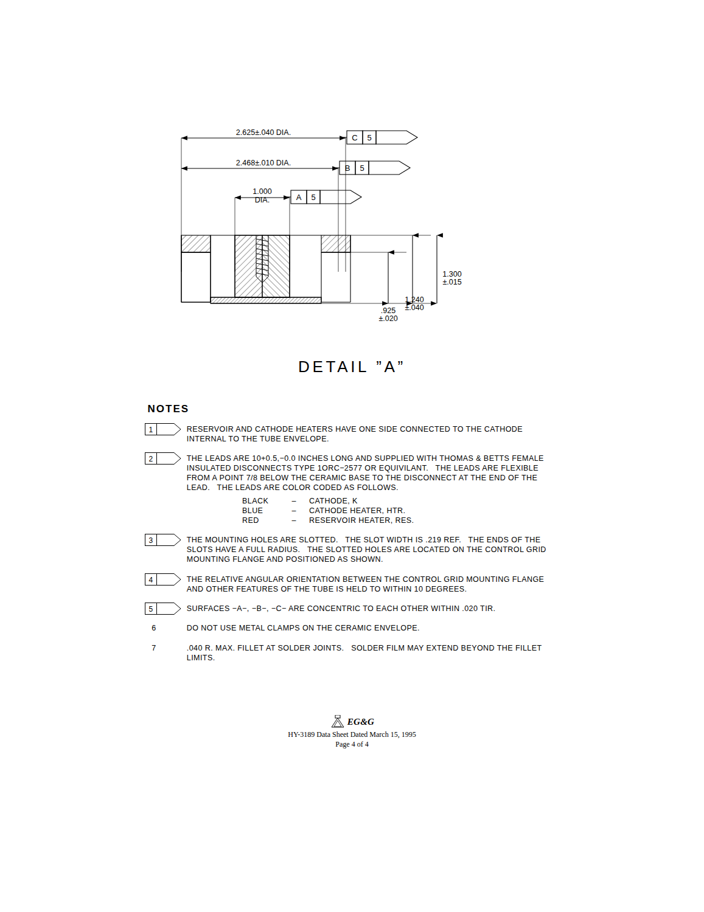2.625±.040 DIA. C 5 2.468±.010 DIA. B 5 1.000 DIA. A 5 .925 ±.020 1.240 ±.040 1.300 ±.015
DETAIL ”A”
NOTES
1 RESERVOIR AND CATHODE HEATERS HAVE ONE SIDE CONNECTED TO THE CATHODE INTERNAL TO THE TUBE ENVELOPE.
2 THE LEADS ARE 10+0.5,−0.0 INCHES LONG AND SUPPLIED WITH THOMAS & BETTS FEMALE INSULATED DISCONNECTS TYPE 1ORC−2577 OR EQUIVILANT. THE LEADS ARE FLEXIBLE FROM A POINT 7/8 BELOW THE CERAMIC BASE TO THE DISCONNECT AT THE END OF THE LEAD. THE LEADS ARE COLOR CODED AS FOLLOWS.
| BLACK | – | CATHODE, K |
| BLUE | – | CATHODE HEATER, HTR. |
| RED | – | RESERVOIR HEATER, RES. |
3 THE MOUNTING HOLES ARE SLOTTED. THE SLOT WIDTH IS .219 REF. THE ENDS OF THE SLOTS HAVE A FULL RADIUS. THE SLOTTED HOLES ARE LOCATED ON THE CONTROL GRID MOUNTING FLANGE AND POSITIONED AS SHOWN.
4 THE RELATIVE ANGULAR ORIENTATION BETWEEN THE CONTROL GRID MOUNTING FLANGE AND OTHER FEATURES OF THE TUBE IS HELD TO WITHIN 10 DEGREES.
5 SURFACES −A−, −B−, −C− ARE CONCENTRIC TO EACH OTHER WITHIN .020 TIR.
6 DO NOT USE METAL CLAMPS ON THE CERAMIC ENVELOPE.
7 .040 R. MAX. FILLET AT SOLDER JOINTS. SOLDER FILM MAY EXTEND BEYOND THE FILLET LIMITS.
EG&G
HY-3189 Data Sheet Dated March 15, 1995
Page 4 of 4